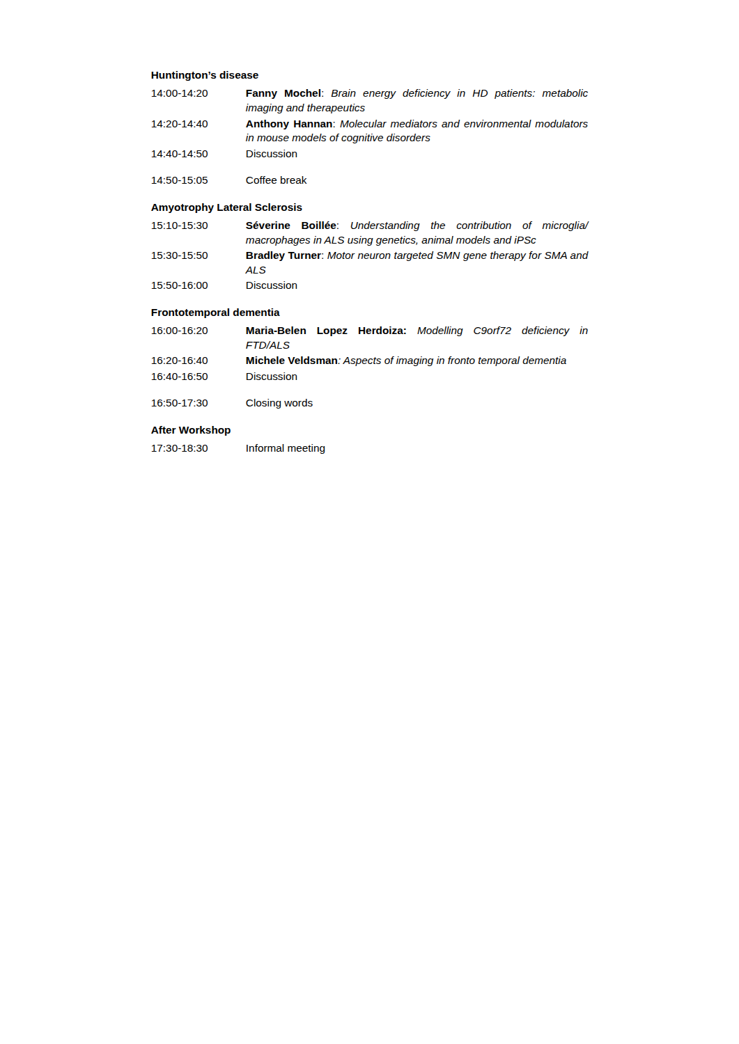Huntington’s disease
| 14:00-14:20 | Fanny Mochel : Brain energy deficiency in HD patients: metabolic imaging and therapeutics |
| 14:20-14:40 | Anthony Hannan : Molecular mediators and environmental modulators in mouse models of cognitive disorders |
| 14:40-14:50 | Discussion |
| 14:50-15:05 | Coffee break |
Amyotrophy Lateral Sclerosis
| 15:10-15:30 | Séverine Boillée : Understanding the contribution of microglia/ macrophages in ALS using genetics, animal models and iPSc |
| 15:30-15:50 | Bradley Turner : Motor neuron targeted SMN gene therapy for SMA and ALS |
| 15:50-16:00 | Discussion |
Frontotemporal dementia
| 16:00-16:20 | Maria-Belen Lopez Herdoiza: Modelling C9orf72 deficiency in FTD/ALS |
| 16:20-16:40 | Michele Veldsman : Aspects of imaging in fronto temporal dementia |
| 16:40-16:50 | Discussion |
| 16:50-17:30 | Closing words |
After Workshop
| 17:30-18:30 | Informal meeting |